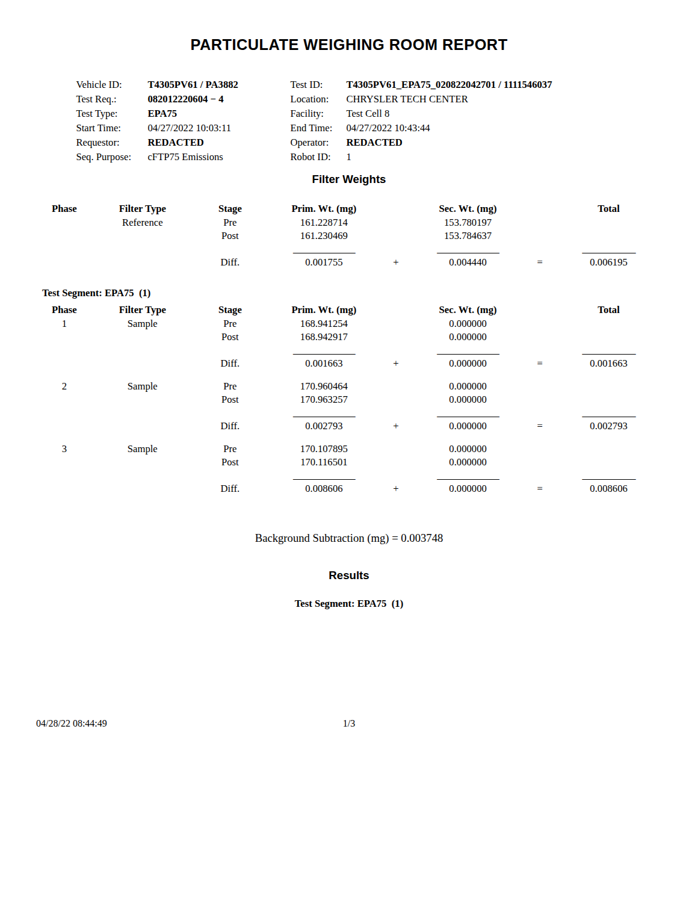PARTICULATE WEIGHING ROOM REPORT
| Vehicle ID: | T4305PV61 / PA3882 | Test ID: | T4305PV61_EPA75_020822042701 / 1111546037 |
| Test Req.: | 082012220604 − 4 | Location: | CHRYSLER TECH CENTER |
| Test Type: | EPA75 | Facility: | Test Cell 8 |
| Start Time: | 04/27/2022 10:03:11 | End Time: | 04/27/2022 10:43:44 |
| Requestor: | REDACTED | Operator: | REDACTED |
| Seq. Purpose: | cFTP75 Emissions | Robot ID: | 1 |
Filter Weights
| Phase | Filter Type | Stage | Prim. Wt. (mg) | | Sec. Wt. (mg) | | Total |
| --- | --- | --- | --- | --- | --- | --- | --- |
| | Reference | Pre | 161.228714 | | 153.780197 | | |
| | | Post | 161.230469 | | 153.784637 | | |
| | | | ______________ | | ______________ | | ____________ |
| | | Diff. | 0.001755 | + | 0.004440 | = | 0.006195 |
Test Segment: EPA75 (1)
| Phase | Filter Type | Stage | Prim. Wt. (mg) | | Sec. Wt. (mg) | | Total |
| --- | --- | --- | --- | --- | --- | --- | --- |
| 1 | Sample | Pre | 168.941254 | | 0.000000 | | |
| | | Post | 168.942917 | | 0.000000 | | |
| | | | ______________ | | ______________ | | ____________ |
| | | Diff. | 0.001663 | + | 0.000000 | = | 0.001663 |
| 2 | Sample | Pre | 170.960464 | | 0.000000 | | |
| | | Post | 170.963257 | | 0.000000 | | |
| | | | ______________ | | ______________ | | ____________ |
| | | Diff. | 0.002793 | + | 0.000000 | = | 0.002793 |
| 3 | Sample | Pre | 170.107895 | | 0.000000 | | |
| | | Post | 170.116501 | | 0.000000 | | |
| | | | ______________ | | ______________ | | ____________ |
| | | Diff. | 0.008606 | + | 0.000000 | = | 0.008606 |
Background Subtraction (mg) = 0.003748
Results
Test Segment: EPA75 (1)
04/28/22 08:44:49
1/3